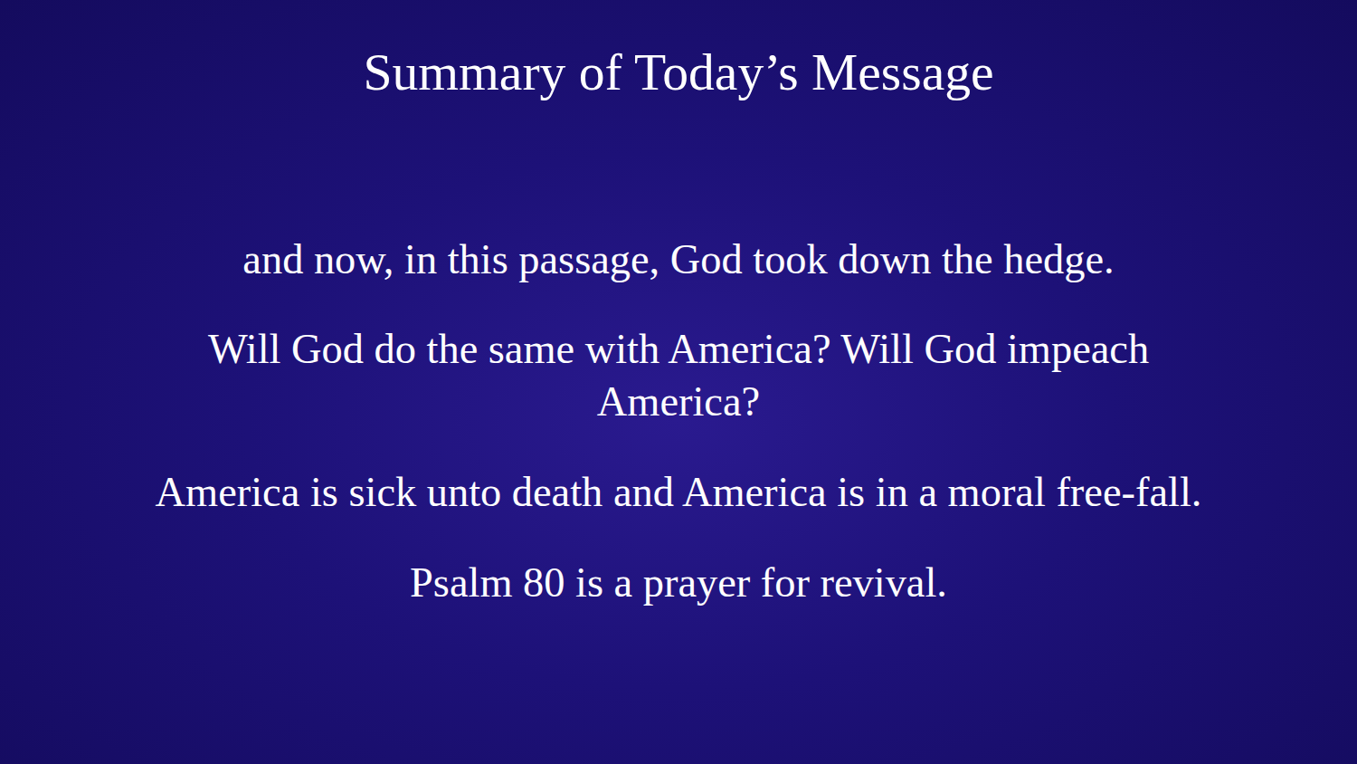Summary of Today’s Message
and now, in this passage, God took down the hedge.
Will God do the same with America? Will God impeach America?
America is sick unto death and America is in a moral free-fall.
Psalm 80 is a prayer for revival.